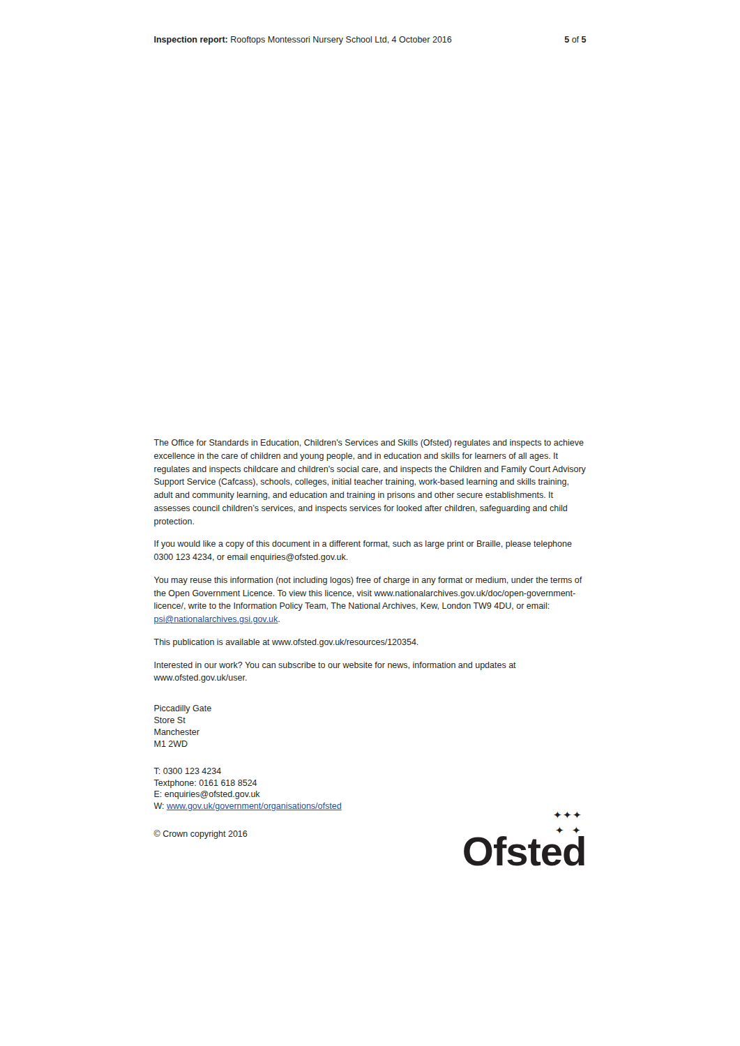Inspection report: Rooftops Montessori Nursery School Ltd, 4 October 2016
5 of 5
The Office for Standards in Education, Children's Services and Skills (Ofsted) regulates and inspects to achieve excellence in the care of children and young people, and in education and skills for learners of all ages. It regulates and inspects childcare and children's social care, and inspects the Children and Family Court Advisory Support Service (Cafcass), schools, colleges, initial teacher training, work-based learning and skills training, adult and community learning, and education and training in prisons and other secure establishments. It assesses council children’s services, and inspects services for looked after children, safeguarding and child protection.
If you would like a copy of this document in a different format, such as large print or Braille, please telephone 0300 123 4234, or email enquiries@ofsted.gov.uk.
You may reuse this information (not including logos) free of charge in any format or medium, under the terms of the Open Government Licence. To view this licence, visit www.nationalarchives.gov.uk/doc/open-government-licence/, write to the Information Policy Team, The National Archives, Kew, London TW9 4DU, or email: psi@nationalarchives.gsi.gov.uk.
This publication is available at www.ofsted.gov.uk/resources/120354.
Interested in our work? You can subscribe to our website for news, information and updates at www.ofsted.gov.uk/user.
Piccadilly Gate
Store St
Manchester
M1 2WD
T: 0300 123 4234
Textphone: 0161 618 8524
E: enquiries@ofsted.gov.uk
W: www.gov.uk/government/organisations/ofsted
© Crown copyright 2016
✦✦✦
✦ ✦
Ofsted